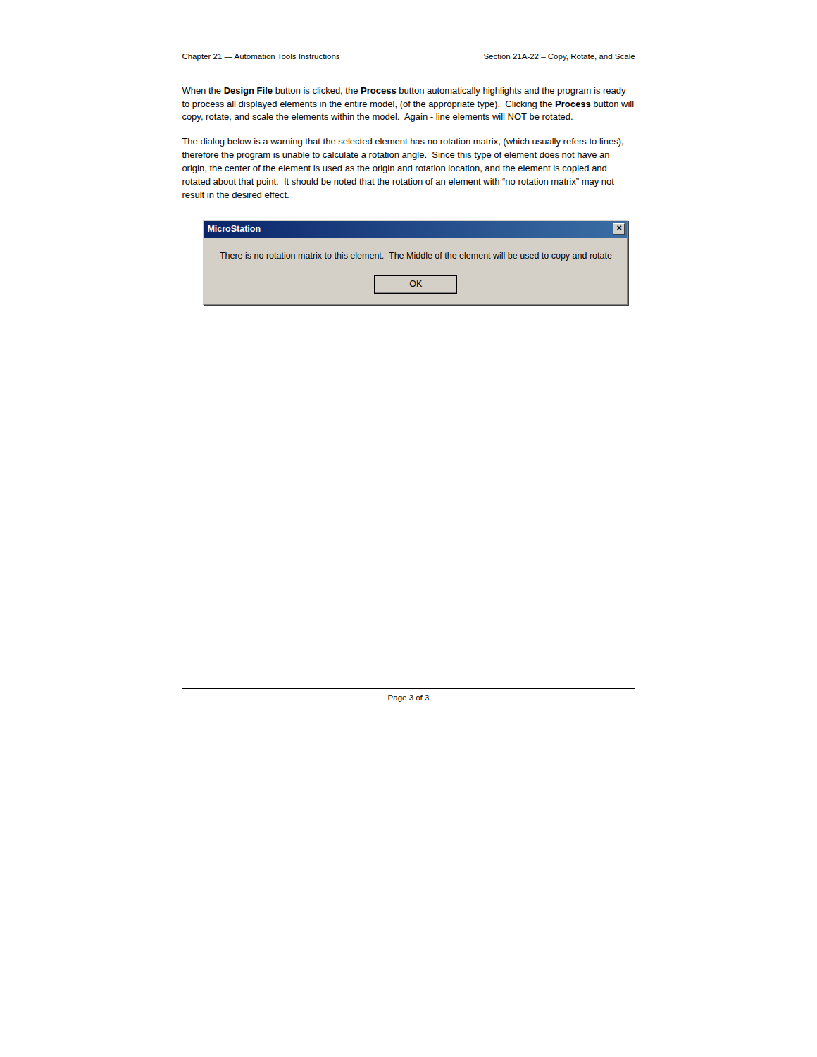Chapter 21 — Automation Tools Instructions
Section 21A-22 – Copy, Rotate, and Scale
When the Design File button is clicked, the Process button automatically highlights and the program is ready to process all displayed elements in the entire model, (of the appropriate type). Clicking the Process button will copy, rotate, and scale the elements within the model. Again - line elements will NOT be rotated.
The dialog below is a warning that the selected element has no rotation matrix, (which usually refers to lines), therefore the program is unable to calculate a rotation angle. Since this type of element does not have an origin, the center of the element is used as the origin and rotation location, and the element is copied and rotated about that point. It should be noted that the rotation of an element with “no rotation matrix” may not result in the desired effect.
MicroStation ✕
There is no rotation matrix to this element. The Middle of the element will be used to copy and rotate
OK
Page 3 of 3